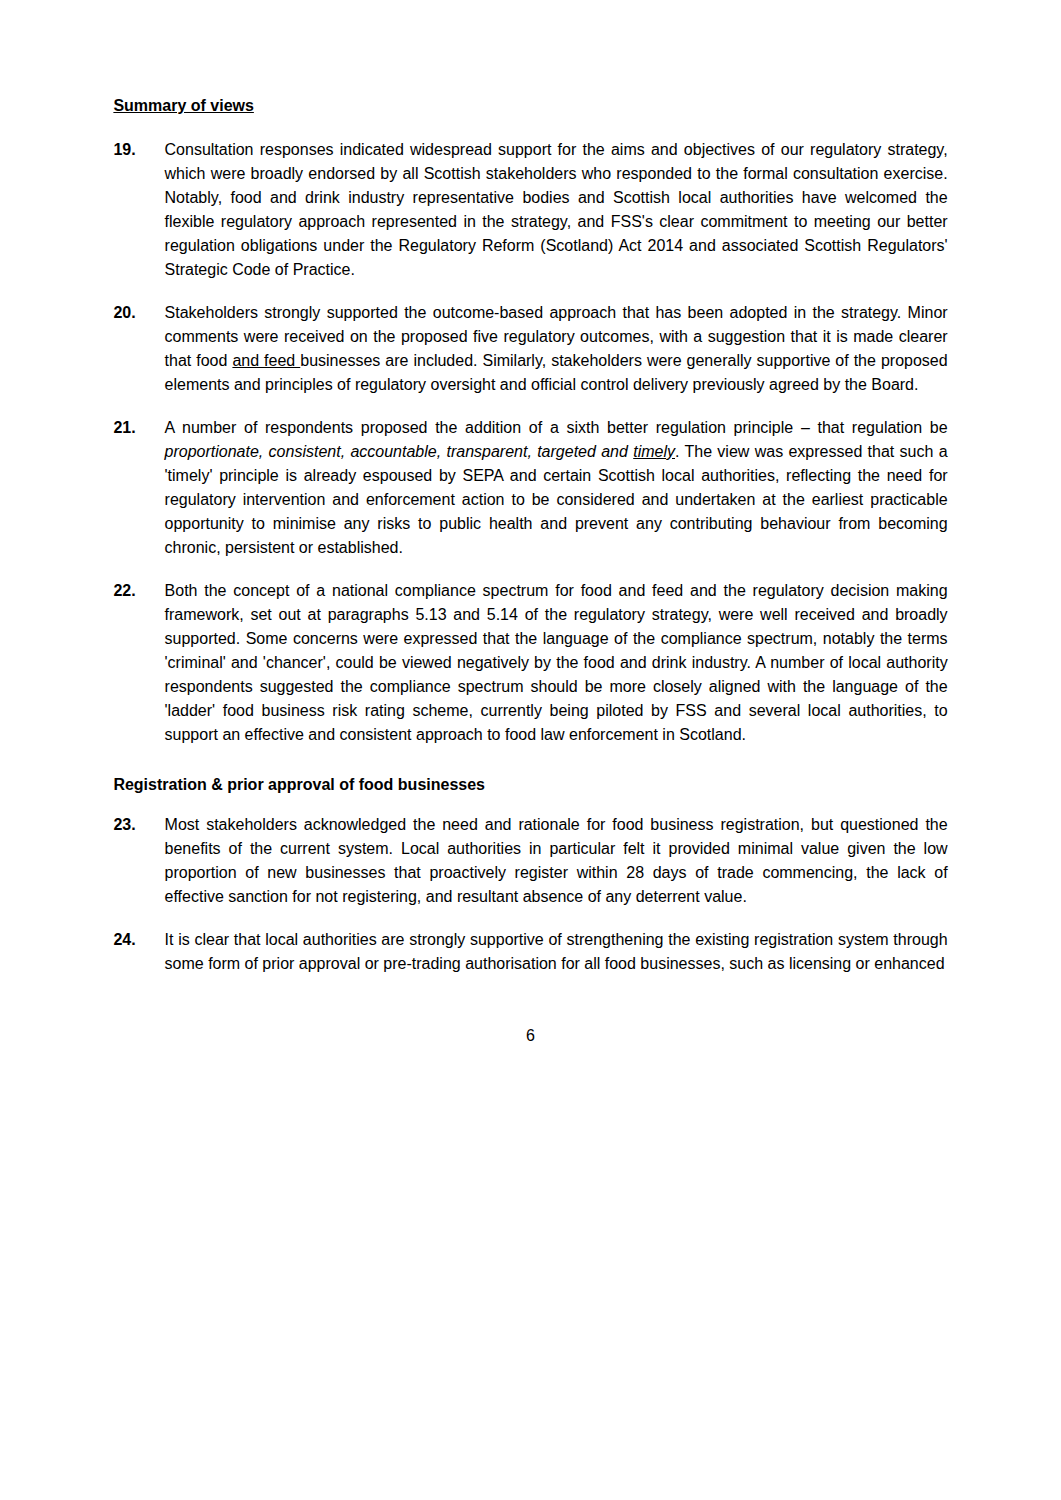Summary of views
19. Consultation responses indicated widespread support for the aims and objectives of our regulatory strategy, which were broadly endorsed by all Scottish stakeholders who responded to the formal consultation exercise. Notably, food and drink industry representative bodies and Scottish local authorities have welcomed the flexible regulatory approach represented in the strategy, and FSS's clear commitment to meeting our better regulation obligations under the Regulatory Reform (Scotland) Act 2014 and associated Scottish Regulators' Strategic Code of Practice.
20. Stakeholders strongly supported the outcome-based approach that has been adopted in the strategy. Minor comments were received on the proposed five regulatory outcomes, with a suggestion that it is made clearer that food and feed businesses are included. Similarly, stakeholders were generally supportive of the proposed elements and principles of regulatory oversight and official control delivery previously agreed by the Board.
21. A number of respondents proposed the addition of a sixth better regulation principle – that regulation be proportionate, consistent, accountable, transparent, targeted and timely. The view was expressed that such a 'timely' principle is already espoused by SEPA and certain Scottish local authorities, reflecting the need for regulatory intervention and enforcement action to be considered and undertaken at the earliest practicable opportunity to minimise any risks to public health and prevent any contributing behaviour from becoming chronic, persistent or established.
22. Both the concept of a national compliance spectrum for food and feed and the regulatory decision making framework, set out at paragraphs 5.13 and 5.14 of the regulatory strategy, were well received and broadly supported. Some concerns were expressed that the language of the compliance spectrum, notably the terms 'criminal' and 'chancer', could be viewed negatively by the food and drink industry. A number of local authority respondents suggested the compliance spectrum should be more closely aligned with the language of the 'ladder' food business risk rating scheme, currently being piloted by FSS and several local authorities, to support an effective and consistent approach to food law enforcement in Scotland.
Registration & prior approval of food businesses
23. Most stakeholders acknowledged the need and rationale for food business registration, but questioned the benefits of the current system. Local authorities in particular felt it provided minimal value given the low proportion of new businesses that proactively register within 28 days of trade commencing, the lack of effective sanction for not registering, and resultant absence of any deterrent value.
24. It is clear that local authorities are strongly supportive of strengthening the existing registration system through some form of prior approval or pre-trading authorisation for all food businesses, such as licensing or enhanced
6